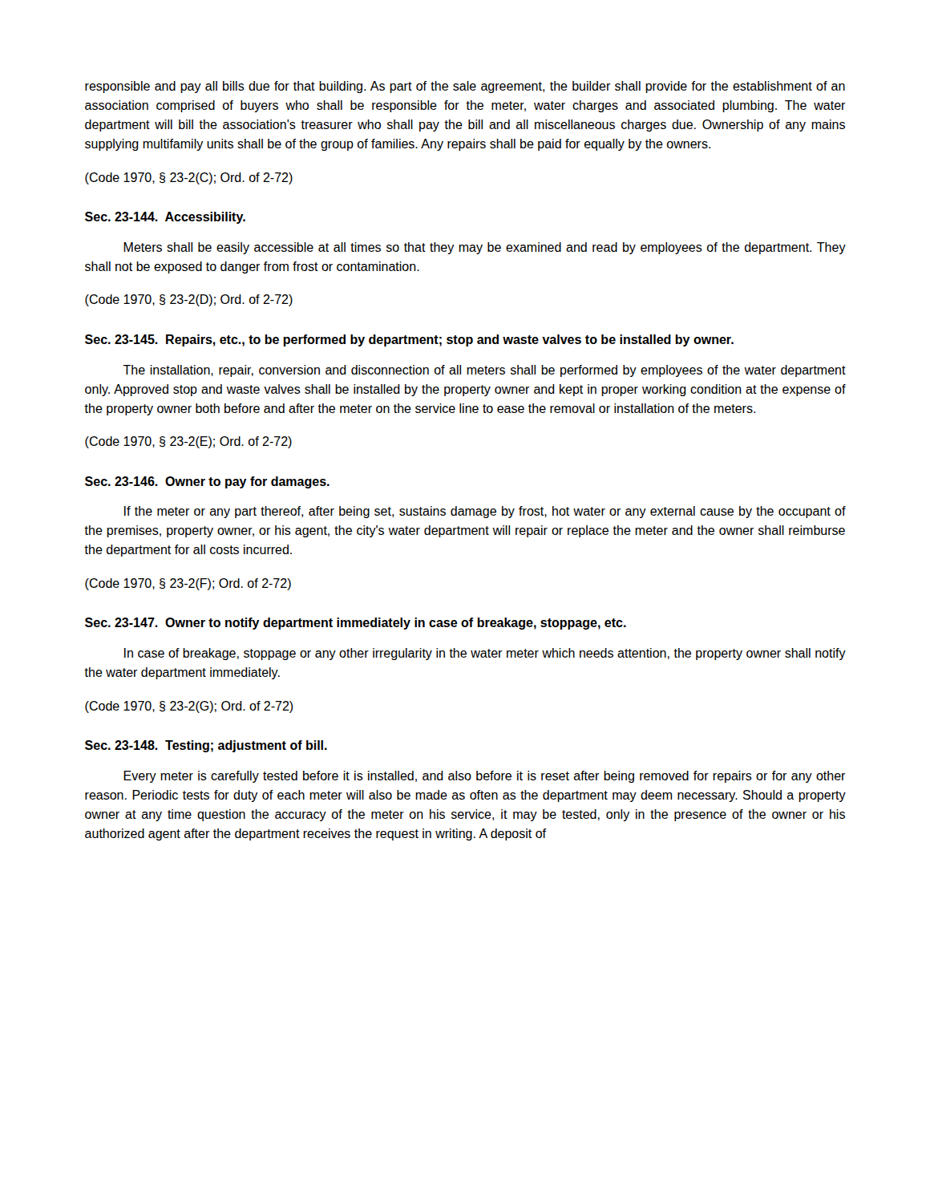responsible and pay all bills due for that building. As part of the sale agreement, the builder shall provide for the establishment of an association comprised of buyers who shall be responsible for the meter, water charges and associated plumbing. The water department will bill the association's treasurer who shall pay the bill and all miscellaneous charges due. Ownership of any mains supplying multifamily units shall be of the group of families. Any repairs shall be paid for equally by the owners.
(Code 1970, § 23-2(C); Ord. of 2-72)
Sec. 23-144. Accessibility.
Meters shall be easily accessible at all times so that they may be examined and read by employees of the department. They shall not be exposed to danger from frost or contamination.
(Code 1970, § 23-2(D); Ord. of 2-72)
Sec. 23-145. Repairs, etc., to be performed by department; stop and waste valves to be installed by owner.
The installation, repair, conversion and disconnection of all meters shall be performed by employees of the water department only. Approved stop and waste valves shall be installed by the property owner and kept in proper working condition at the expense of the property owner both before and after the meter on the service line to ease the removal or installation of the meters.
(Code 1970, § 23-2(E); Ord. of 2-72)
Sec. 23-146. Owner to pay for damages.
If the meter or any part thereof, after being set, sustains damage by frost, hot water or any external cause by the occupant of the premises, property owner, or his agent, the city's water department will repair or replace the meter and the owner shall reimburse the department for all costs incurred.
(Code 1970, § 23-2(F); Ord. of 2-72)
Sec. 23-147. Owner to notify department immediately in case of breakage, stoppage, etc.
In case of breakage, stoppage or any other irregularity in the water meter which needs attention, the property owner shall notify the water department immediately.
(Code 1970, § 23-2(G); Ord. of 2-72)
Sec. 23-148. Testing; adjustment of bill.
Every meter is carefully tested before it is installed, and also before it is reset after being removed for repairs or for any other reason. Periodic tests for duty of each meter will also be made as often as the department may deem necessary. Should a property owner at any time question the accuracy of the meter on his service, it may be tested, only in the presence of the owner or his authorized agent after the department receives the request in writing. A deposit of